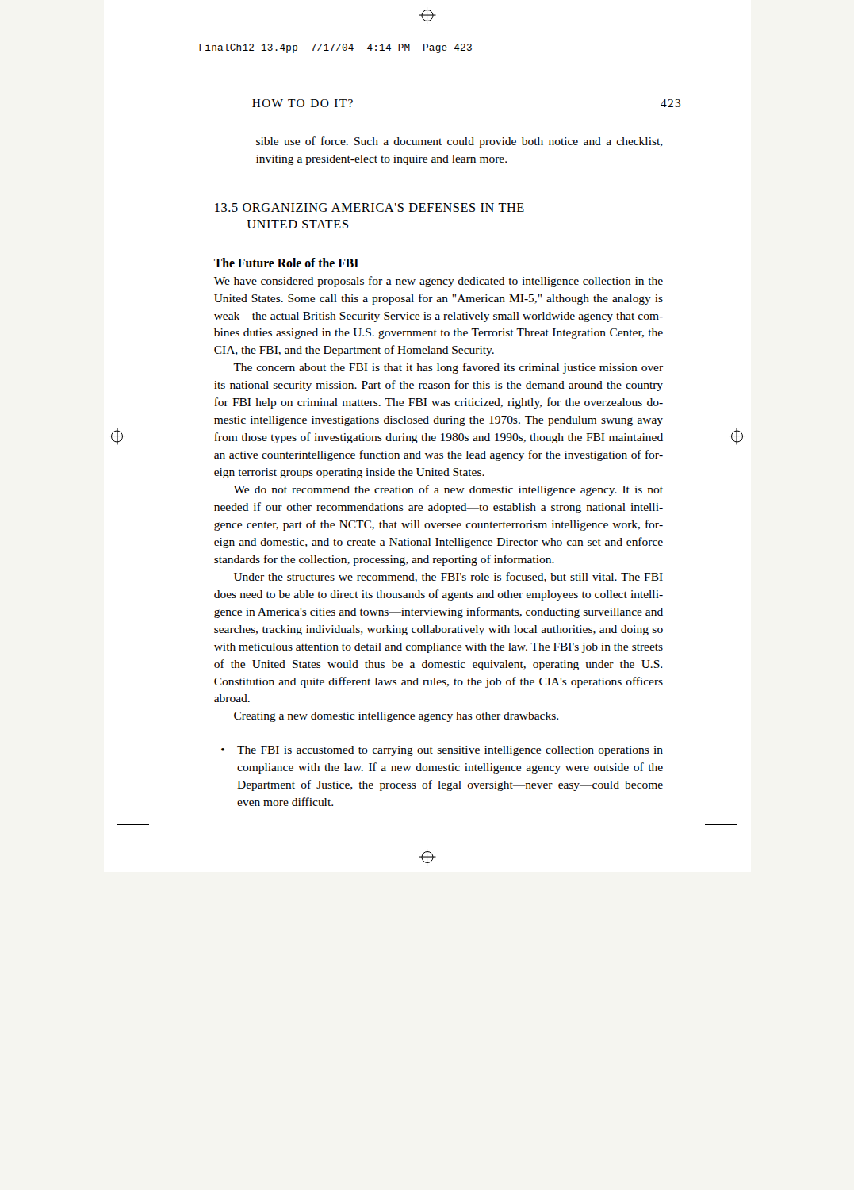FinalCh12_13.4pp 7/17/04 4:14 PM Page 423
HOW TO DO IT? 423
sible use of force. Such a document could provide both notice and a checklist, inviting a president-elect to inquire and learn more.
13.5 ORGANIZING AMERICA'S DEFENSES IN THEUNITED STATES
The Future Role of the FBI
We have considered proposals for a new agency dedicated to intelligence collection in the United States. Some call this a proposal for an "American MI-5," although the analogy is weak—the actual British Security Service is a relatively small worldwide agency that combines duties assigned in the U.S. government to the Terrorist Threat Integration Center, the CIA, the FBI, and the Department of Homeland Security.
The concern about the FBI is that it has long favored its criminal justice mission over its national security mission. Part of the reason for this is the demand around the country for FBI help on criminal matters. The FBI was criticized, rightly, for the overzealous domestic intelligence investigations disclosed during the 1970s. The pendulum swung away from those types of investigations during the 1980s and 1990s, though the FBI maintained an active counterintelligence function and was the lead agency for the investigation of foreign terrorist groups operating inside the United States.
We do not recommend the creation of a new domestic intelligence agency. It is not needed if our other recommendations are adopted—to establish a strong national intelligence center, part of the NCTC, that will oversee counterterrorism intelligence work, foreign and domestic, and to create a National Intelligence Director who can set and enforce standards for the collection, processing, and reporting of information.
Under the structures we recommend, the FBI's role is focused, but still vital. The FBI does need to be able to direct its thousands of agents and other employees to collect intelligence in America's cities and towns—interviewing informants, conducting surveillance and searches, tracking individuals, working collaboratively with local authorities, and doing so with meticulous attention to detail and compliance with the law. The FBI's job in the streets of the United States would thus be a domestic equivalent, operating under the U.S. Constitution and quite different laws and rules, to the job of the CIA's operations officers abroad.
Creating a new domestic intelligence agency has other drawbacks.
•The FBI is accustomed to carrying out sensitive intelligence collection operations in compliance with the law. If a new domestic intelligence agency were outside of the Department of Justice, the process of legal oversight—never easy—could become even more difficult.